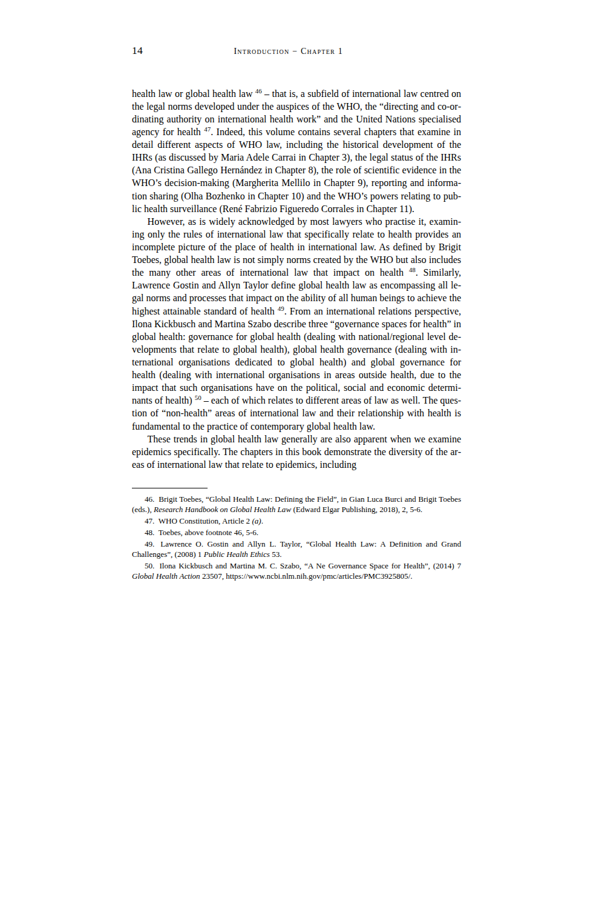14 Introduction − Chapter 1
health law or global health law 46 – that is, a subfield of international law centred on the legal norms developed under the auspices of the WHO, the “directing and co-ordinating authority on international health work” and the United Nations specialised agency for health 47. Indeed, this volume contains several chapters that examine in detail different aspects of WHO law, including the historical development of the IHRs (as discussed by Maria Adele Carrai in Chapter 3), the legal status of the IHRs (Ana Cristina Gallego Hernández in Chapter 8), the role of scientific evidence in the WHO’s decision-making (Margherita Mellilo in Chapter 9), reporting and information sharing (Olha Bozhenko in Chapter 10) and the WHO’s powers relating to public health surveillance (René Fabrizio Figueredo Corrales in Chapter 11).
However, as is widely acknowledged by most lawyers who practise it, examining only the rules of international law that specifically relate to health provides an incomplete picture of the place of health in international law. As defined by Brigit Toebes, global health law is not simply norms created by the WHO but also includes the many other areas of international law that impact on health 48. Similarly, Lawrence Gostin and Allyn Taylor define global health law as encompassing all legal norms and processes that impact on the ability of all human beings to achieve the highest attainable standard of health 49. From an international relations perspective, Ilona Kickbusch and Martina Szabo describe three “governance spaces for health” in global health: governance for global health (dealing with national/regional level developments that relate to global health), global health governance (dealing with international organisations dedicated to global health) and global governance for health (dealing with international organisations in areas outside health, due to the impact that such organisations have on the political, social and economic determinants of health) 50 – each of which relates to different areas of law as well. The question of “non-health” areas of international law and their relationship with health is fundamental to the practice of contemporary global health law.
These trends in global health law generally are also apparent when we examine epidemics specifically. The chapters in this book demonstrate the diversity of the areas of international law that relate to epidemics, including
46. Brigit Toebes, “Global Health Law: Defining the Field”, in Gian Luca Burci and Brigit Toebes (eds.), Research Handbook on Global Health Law (Edward Elgar Publishing, 2018), 2, 5-6.
47. WHO Constitution, Article 2 (a).
48. Toebes, above footnote 46, 5-6.
49. Lawrence O. Gostin and Allyn L. Taylor, “Global Health Law: A Definition and Grand Challenges”, (2008) 1 Public Health Ethics 53.
50. Ilona Kickbusch and Martina M. C. Szabo, “A Ne Governance Space for Health”, (2014) 7 Global Health Action 23507, https://www.ncbi.nlm.nih.gov/pmc/articles/PMC3925805/.